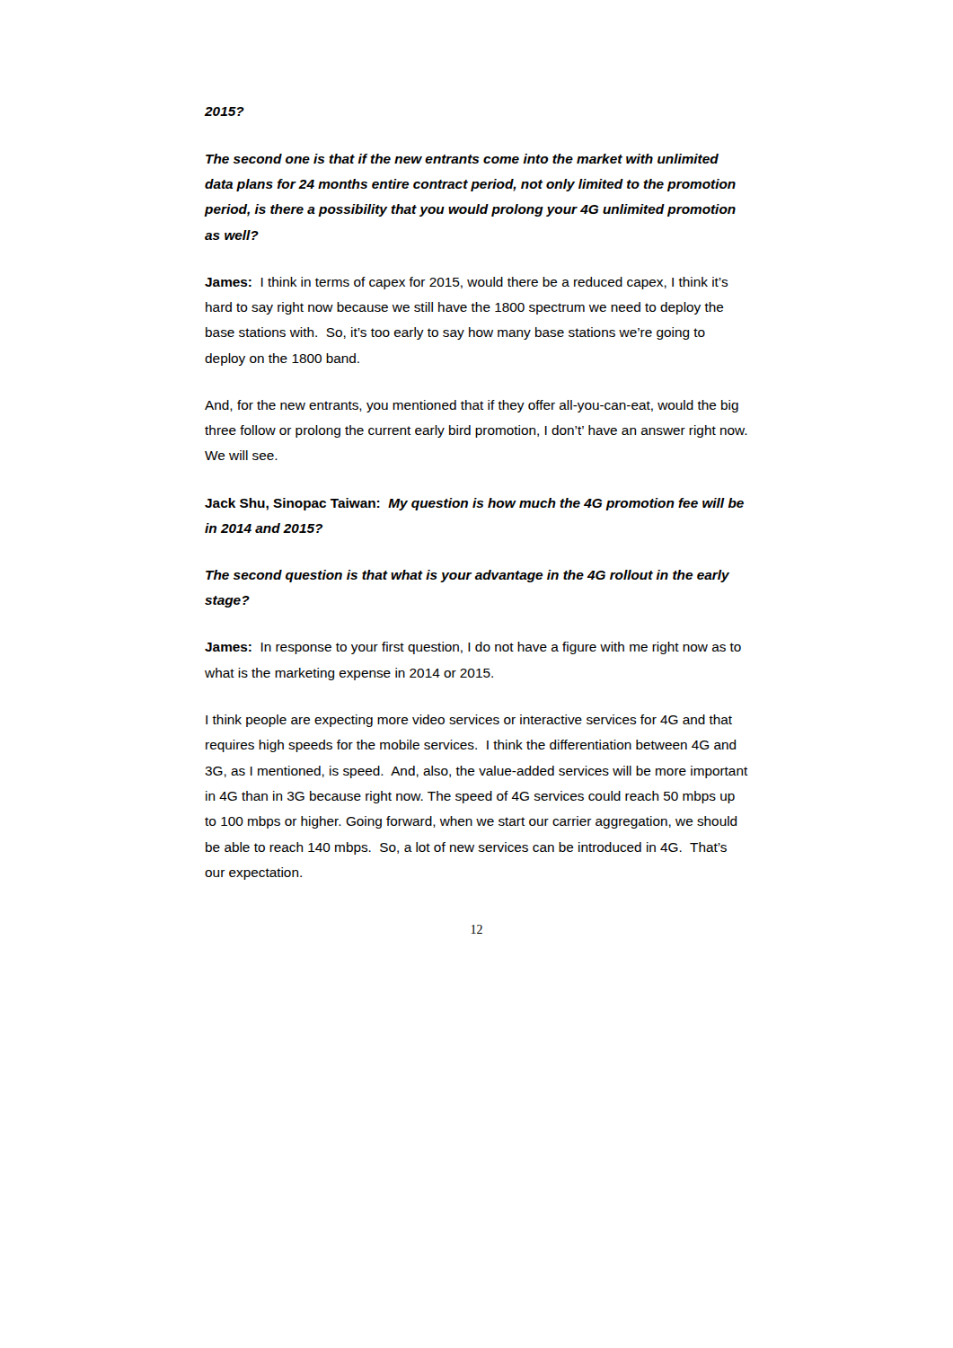2015?
The second one is that if the new entrants come into the market with unlimited data plans for 24 months entire contract period, not only limited to the promotion period, is there a possibility that you would prolong your 4G unlimited promotion as well?
James: I think in terms of capex for 2015, would there be a reduced capex, I think it’s hard to say right now because we still have the 1800 spectrum we need to deploy the base stations with. So, it’s too early to say how many base stations we’re going to deploy on the 1800 band.
And, for the new entrants, you mentioned that if they offer all-you-can-eat, would the big three follow or prolong the current early bird promotion, I don’t’ have an answer right now. We will see.
Jack Shu, Sinopac Taiwan: My question is how much the 4G promotion fee will be in 2014 and 2015?
The second question is that what is your advantage in the 4G rollout in the early stage?
James: In response to your first question, I do not have a figure with me right now as to what is the marketing expense in 2014 or 2015.
I think people are expecting more video services or interactive services for 4G and that requires high speeds for the mobile services. I think the differentiation between 4G and 3G, as I mentioned, is speed. And, also, the value-added services will be more important in 4G than in 3G because right now. The speed of 4G services could reach 50 mbps up to 100 mbps or higher. Going forward, when we start our carrier aggregation, we should be able to reach 140 mbps. So, a lot of new services can be introduced in 4G. That’s our expectation.
12